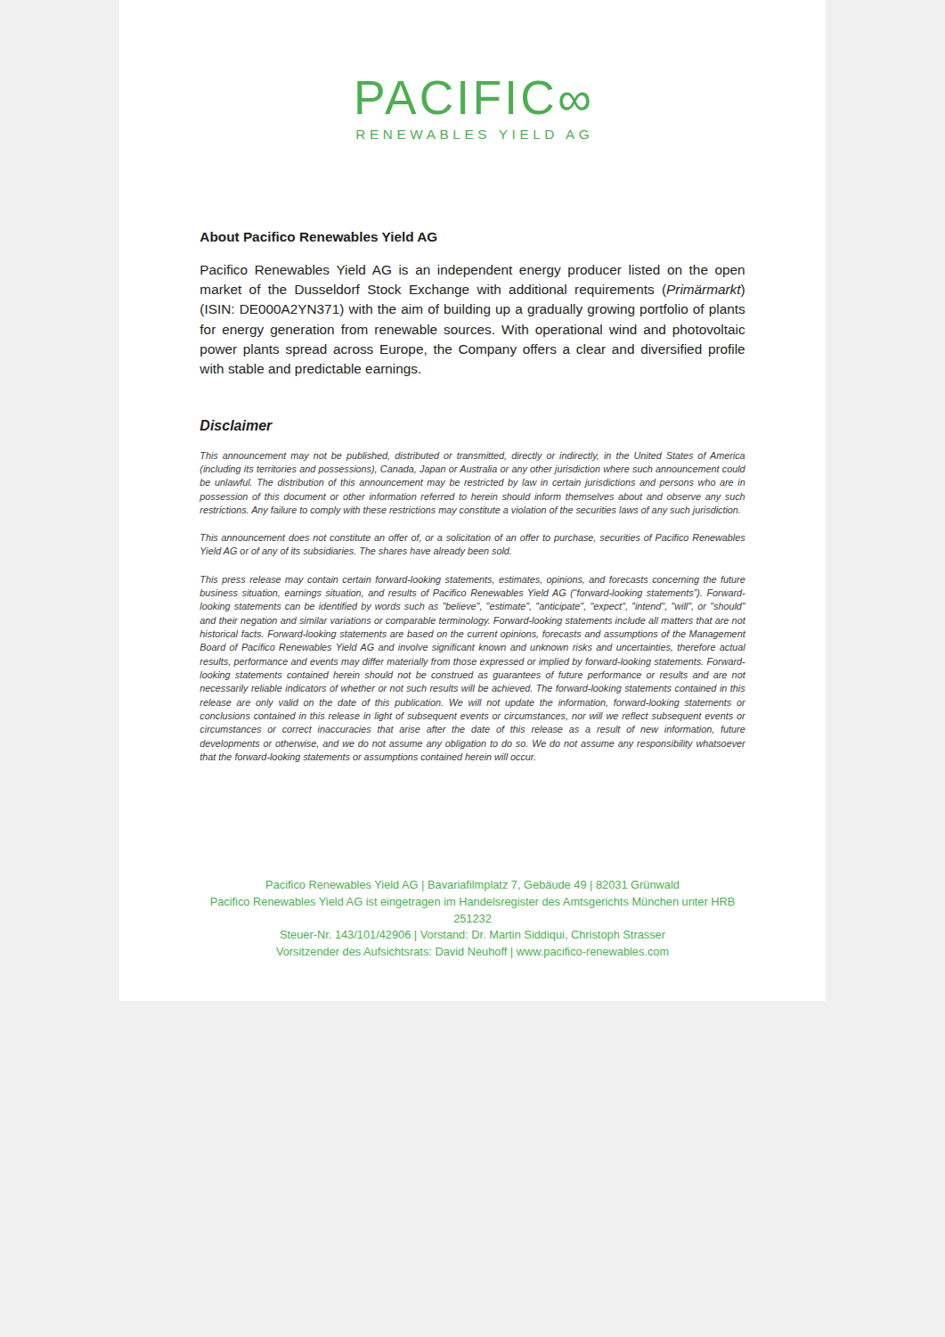PACIFIC∞
RENEWABLES YIELD AG
About Pacifico Renewables Yield AG
Pacifico Renewables Yield AG is an independent energy producer listed on the open market of the Dusseldorf Stock Exchange with additional requirements (Primärmarkt) (ISIN: DE000A2YN371) with the aim of building up a gradually growing portfolio of plants for energy generation from renewable sources. With operational wind and photovoltaic power plants spread across Europe, the Company offers a clear and diversified profile with stable and predictable earnings.
Disclaimer
This announcement may not be published, distributed or transmitted, directly or indirectly, in the United States of America (including its territories and possessions), Canada, Japan or Australia or any other jurisdiction where such announcement could be unlawful. The distribution of this announcement may be restricted by law in certain jurisdictions and persons who are in possession of this document or other information referred to herein should inform themselves about and observe any such restrictions. Any failure to comply with these restrictions may constitute a violation of the securities laws of any such jurisdiction.
This announcement does not constitute an offer of, or a solicitation of an offer to purchase, securities of Pacifico Renewables Yield AG or of any of its subsidiaries. The shares have already been sold.
This press release may contain certain forward-looking statements, estimates, opinions, and forecasts concerning the future business situation, earnings situation, and results of Pacifico Renewables Yield AG (“forward-looking statements”). Forward-looking statements can be identified by words such as "believe", "estimate", "anticipate", "expect", "intend", "will", or "should" and their negation and similar variations or comparable terminology. Forward-looking statements include all matters that are not historical facts. Forward-looking statements are based on the current opinions, forecasts and assumptions of the Management Board of Pacifico Renewables Yield AG and involve significant known and unknown risks and uncertainties, therefore actual results, performance and events may differ materially from those expressed or implied by forward-looking statements. Forward-looking statements contained herein should not be construed as guarantees of future performance or results and are not necessarily reliable indicators of whether or not such results will be achieved. The forward-looking statements contained in this release are only valid on the date of this publication. We will not update the information, forward-looking statements or conclusions contained in this release in light of subsequent events or circumstances, nor will we reflect subsequent events or circumstances or correct inaccuracies that arise after the date of this release as a result of new information, future developments or otherwise, and we do not assume any obligation to do so. We do not assume any responsibility whatsoever that the forward-looking statements or assumptions contained herein will occur.
Pacifico Renewables Yield AG | Bavariafilmplatz 7, Gebäude 49 | 82031 Grünwald
Pacifico Renewables Yield AG ist eingetragen im Handelsregister des Amtsgerichts München unter HRB 251232
Steuer-Nr. 143/101/42906 | Vorstand: Dr. Martin Siddiqui, Christoph Strasser
Vorsitzender des Aufsichtsrats: David Neuhoff | www.pacifico-renewables.com